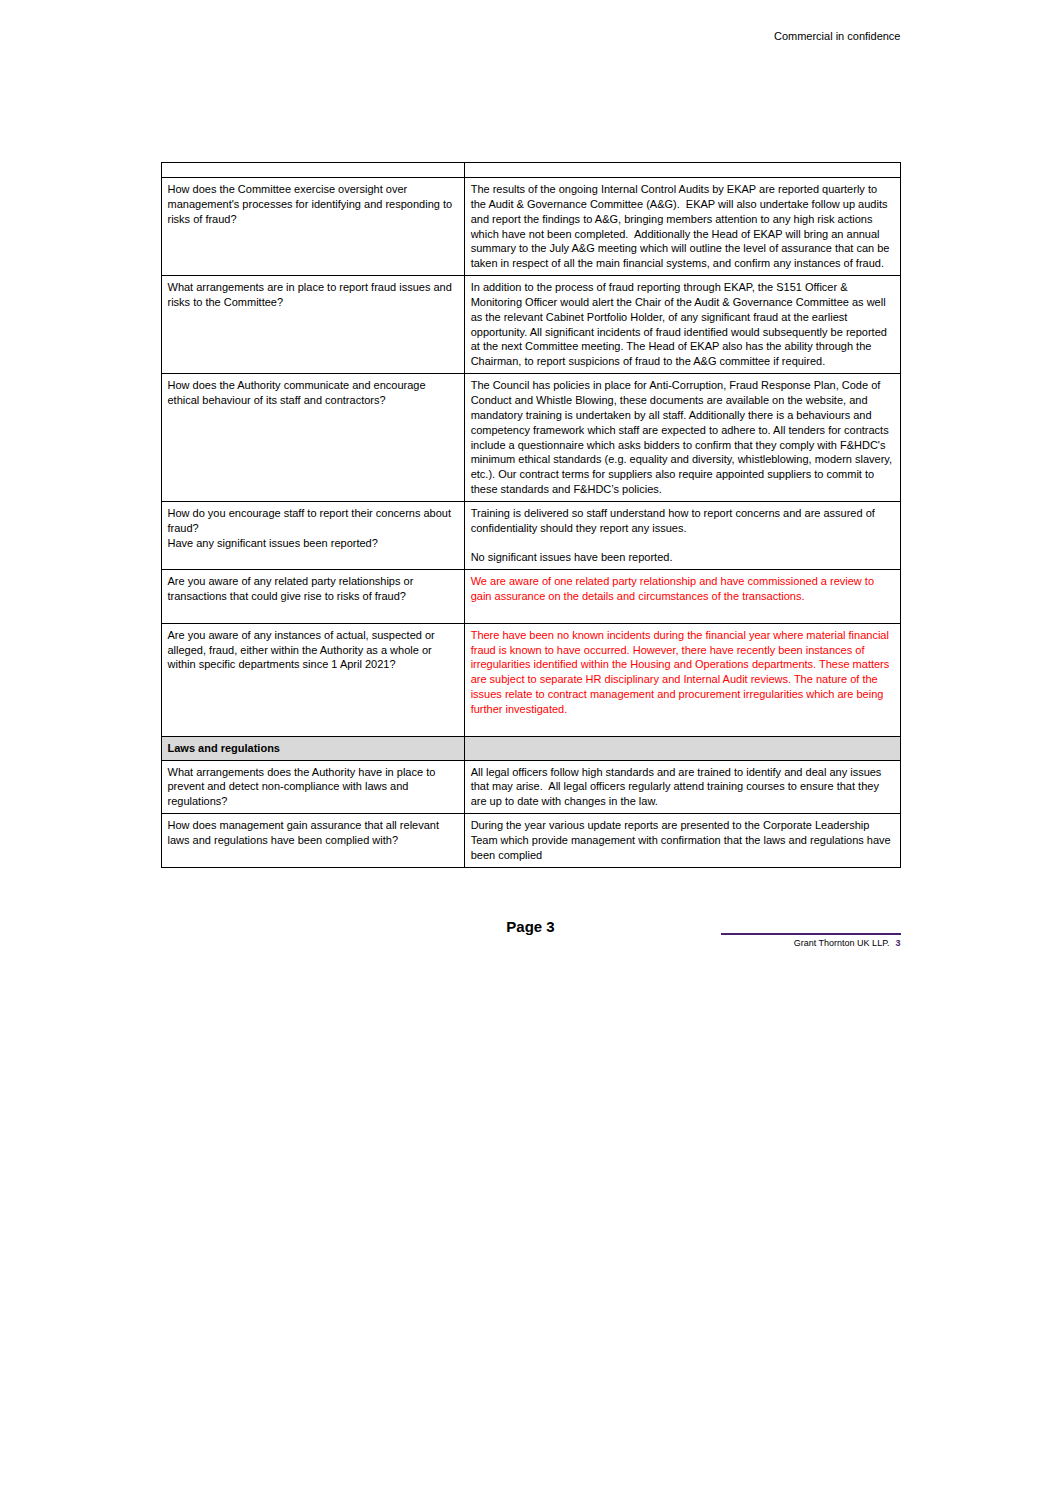Commercial in confidence
| How does the Committee exercise oversight over management's processes for identifying and responding to risks of fraud? | The results of the ongoing Internal Control Audits by EKAP are reported quarterly to the Audit & Governance Committee (A&G). EKAP will also undertake follow up audits and report the findings to A&G, bringing members attention to any high risk actions which have not been completed. Additionally the Head of EKAP will bring an annual summary to the July A&G meeting which will outline the level of assurance that can be taken in respect of all the main financial systems, and confirm any instances of fraud. |
| What arrangements are in place to report fraud issues and risks to the Committee? | In addition to the process of fraud reporting through EKAP, the S151 Officer & Monitoring Officer would alert the Chair of the Audit & Governance Committee as well as the relevant Cabinet Portfolio Holder, of any significant fraud at the earliest opportunity. All significant incidents of fraud identified would subsequently be reported at the next Committee meeting. The Head of EKAP also has the ability through the Chairman, to report suspicions of fraud to the A&G committee if required. |
| How does the Authority communicate and encourage ethical behaviour of its staff and contractors? | The Council has policies in place for Anti-Corruption, Fraud Response Plan, Code of Conduct and Whistle Blowing, these documents are available on the website, and mandatory training is undertaken by all staff. Additionally there is a behaviours and competency framework which staff are expected to adhere to. All tenders for contracts include a questionnaire which asks bidders to confirm that they comply with F&HDC's minimum ethical standards (e.g. equality and diversity, whistleblowing, modern slavery, etc.). Our contract terms for suppliers also require appointed suppliers to commit to these standards and F&HDC’s policies. |
| How do you encourage staff to report their concerns about fraud? Have any significant issues been reported? | Training is delivered so staff understand how to report concerns and are assured of confidentiality should they report any issues. No significant issues have been reported. |
| Are you aware of any related party relationships or transactions that could give rise to risks of fraud? | We are aware of one related party relationship and have commissioned a review to gain assurance on the details and circumstances of the transactions. |
| Are you aware of any instances of actual, suspected or alleged, fraud, either within the Authority as a whole or within specific departments since 1 April 2021? | There have been no known incidents during the financial year where material financial fraud is known to have occurred. However, there have recently been instances of irregularities identified within the Housing and Operations departments. These matters are subject to separate HR disciplinary and Internal Audit reviews. The nature of the issues relate to contract management and procurement irregularities which are being further investigated. |
| Laws and regulations | |
| What arrangements does the Authority have in place to prevent and detect non-compliance with laws and regulations? | All legal officers follow high standards and are trained to identify and deal any issues that may arise. All legal officers regularly attend training courses to ensure that they are up to date with changes in the law. |
| How does management gain assurance that all relevant laws and regulations have been complied with? | During the year various update reports are presented to the Corporate Leadership Team which provide management with confirmation that the laws and regulations have been complied |
Page 3
Grant Thornton UK LLP.3